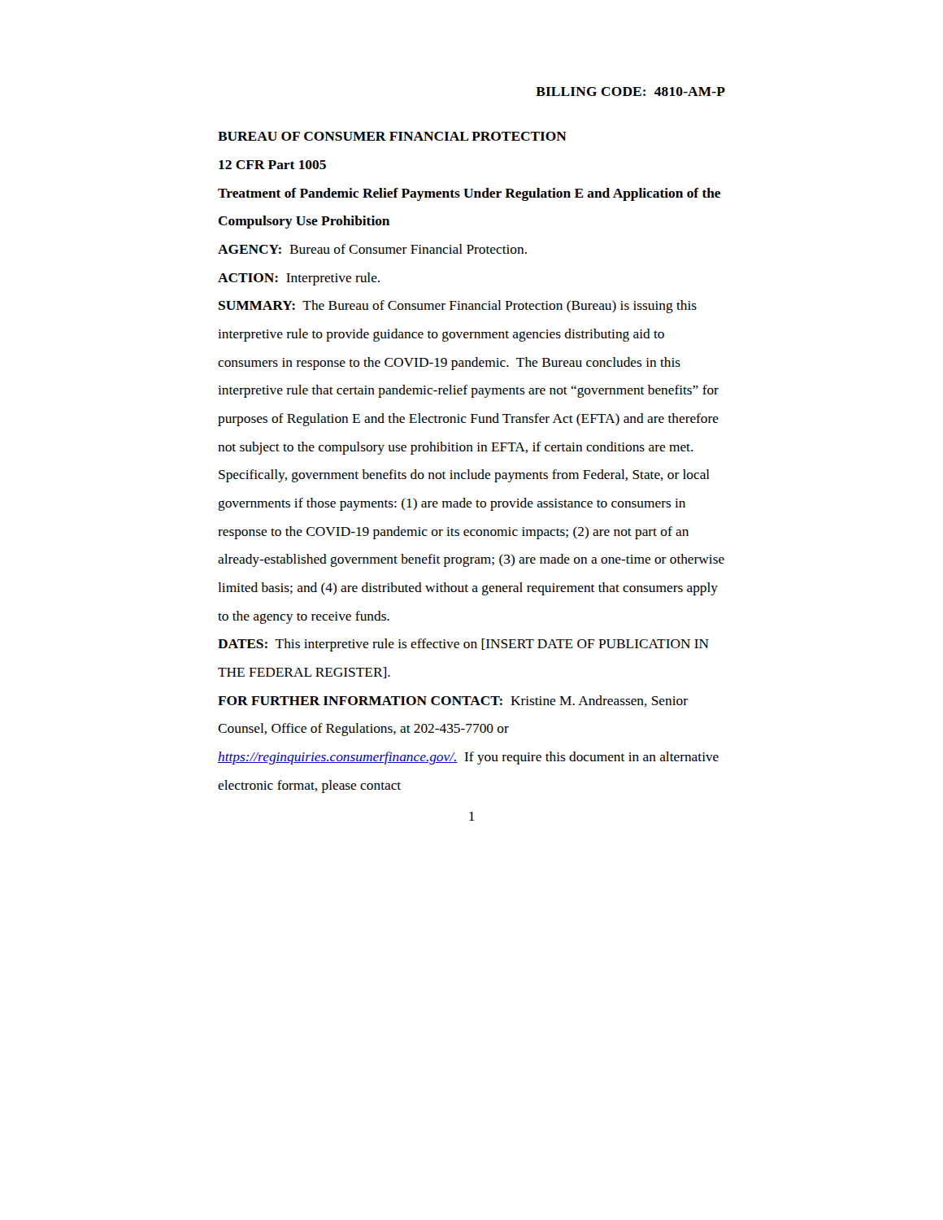BILLING CODE: 4810-AM-P
BUREAU OF CONSUMER FINANCIAL PROTECTION
12 CFR Part 1005
Treatment of Pandemic Relief Payments Under Regulation E and Application of the Compulsory Use Prohibition
AGENCY: Bureau of Consumer Financial Protection.
ACTION: Interpretive rule.
SUMMARY: The Bureau of Consumer Financial Protection (Bureau) is issuing this interpretive rule to provide guidance to government agencies distributing aid to consumers in response to the COVID-19 pandemic. The Bureau concludes in this interpretive rule that certain pandemic-relief payments are not “government benefits” for purposes of Regulation E and the Electronic Fund Transfer Act (EFTA) and are therefore not subject to the compulsory use prohibition in EFTA, if certain conditions are met. Specifically, government benefits do not include payments from Federal, State, or local governments if those payments: (1) are made to provide assistance to consumers in response to the COVID-19 pandemic or its economic impacts; (2) are not part of an already-established government benefit program; (3) are made on a one-time or otherwise limited basis; and (4) are distributed without a general requirement that consumers apply to the agency to receive funds.
DATES: This interpretive rule is effective on [INSERT DATE OF PUBLICATION IN THE FEDERAL REGISTER].
FOR FURTHER INFORMATION CONTACT: Kristine M. Andreassen, Senior Counsel, Office of Regulations, at 202-435-7700 or https://reginquiries.consumerfinance.gov/. If you require this document in an alternative electronic format, please contact
1